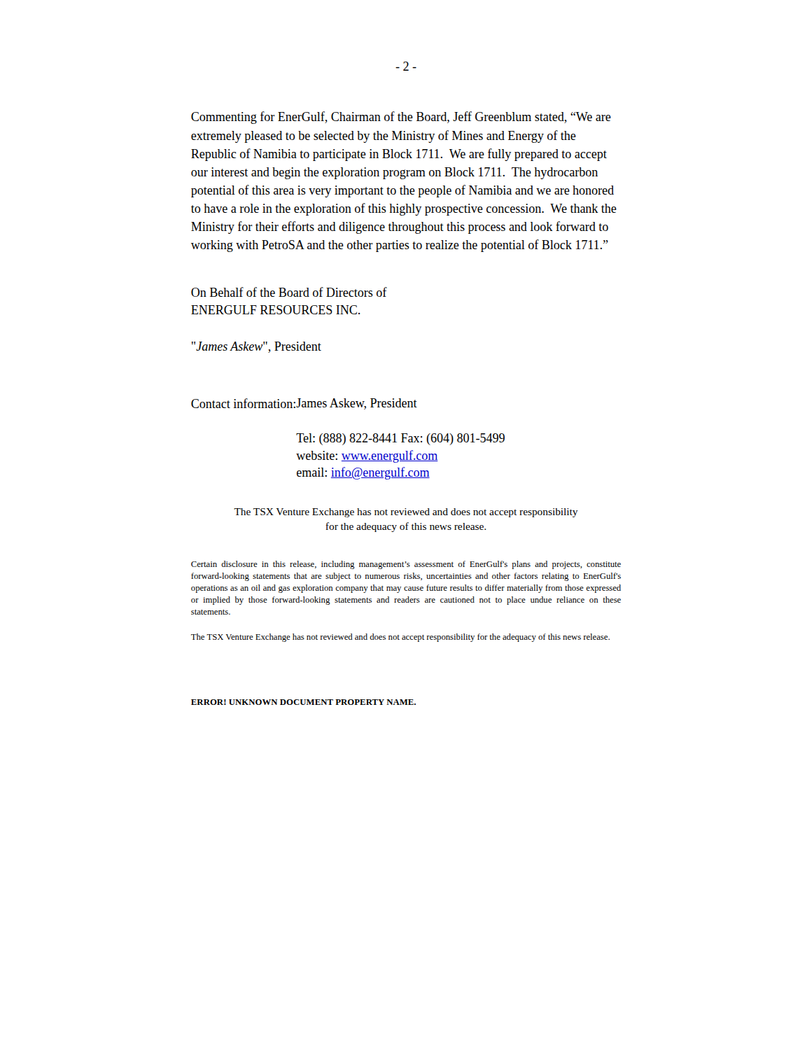- 2 -
Commenting for EnerGulf, Chairman of the Board, Jeff Greenblum stated, “We are extremely pleased to be selected by the Ministry of Mines and Energy of the Republic of Namibia to participate in Block 1711. We are fully prepared to accept our interest and begin the exploration program on Block 1711. The hydrocarbon potential of this area is very important to the people of Namibia and we are honored to have a role in the exploration of this highly prospective concession. We thank the Ministry for their efforts and diligence throughout this process and look forward to working with PetroSA and the other parties to realize the potential of Block 1711.”
On Behalf of the Board of Directors of
ENERGULF RESOURCES INC.
"James Askew", President
| Contact information: | James Askew, President |
| | Tel: (888) 822-8441 Fax: (604) 801-5499 website: www.energulf.com email: info@energulf.com |
The TSX Venture Exchange has not reviewed and does not accept responsibility for the adequacy of this news release.
Certain disclosure in this release, including management’s assessment of EnerGulf's plans and projects, constitute forward-looking statements that are subject to numerous risks, uncertainties and other factors relating to EnerGulf's operations as an oil and gas exploration company that may cause future results to differ materially from those expressed or implied by those forward-looking statements and readers are cautioned not to place undue reliance on these statements.
The TSX Venture Exchange has not reviewed and does not accept responsibility for the adequacy of this news release.
ERROR! UNKNOWN DOCUMENT PROPERTY NAME.